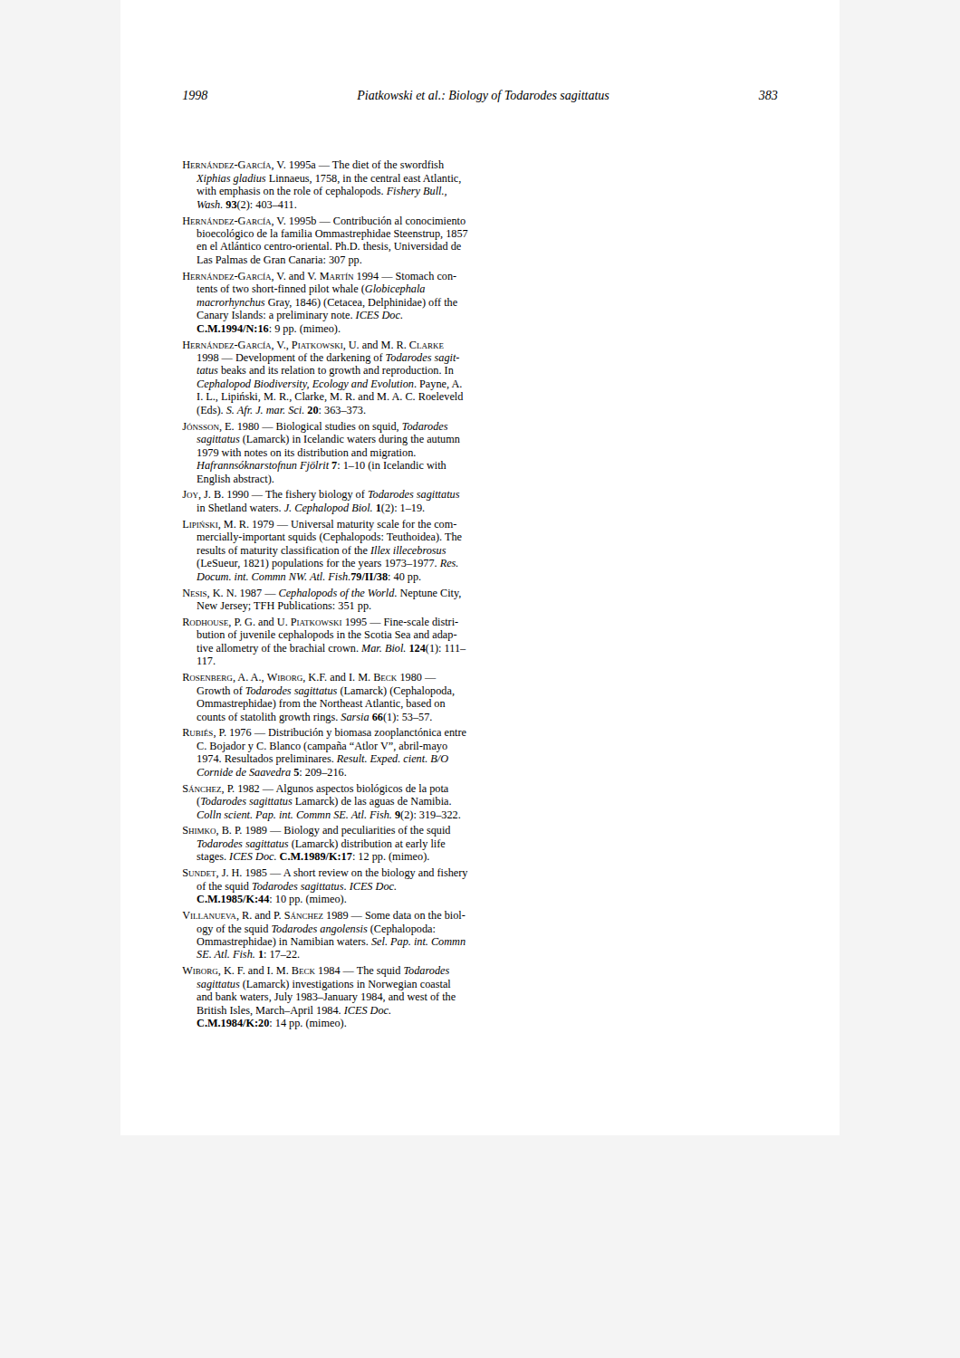1998 Piatkowski et al.: Biology of Todarodes sagittatus 383
Hernández-García, V. 1995a — The diet of the swordfish Xiphias gladius Linnaeus, 1758, in the central east Atlantic, with emphasis on the role of cephalopods. Fishery Bull., Wash. 93(2): 403–411.
Hernández-García, V. 1995b — Contribución al conocimiento bioecológico de la familia Ommastrephidae Steenstrup, 1857 en el Atlántico centro-oriental. Ph.D. thesis, Universidad de Las Palmas de Gran Canaria: 307 pp.
Hernández-García, V. and V. Martín 1994 — Stomach contents of two short-finned pilot whale (Globicephala macrorhynchus Gray, 1846) (Cetacea, Delphinidae) off the Canary Islands: a preliminary note. ICES Doc. C.M.1994/N:16: 9 pp. (mimeo).
Hernández-García, V., Piatkowski, U. and M. R. Clarke 1998 — Development of the darkening of Todarodes sagittatus beaks and its relation to growth and reproduction. In Cephalopod Biodiversity, Ecology and Evolution. Payne, A. I. L., Lipiński, M. R., Clarke, M. R. and M. A. C. Roeleveld (Eds). S. Afr. J. mar. Sci. 20: 363–373.
Jónsson, E. 1980 — Biological studies on squid, Todarodes sagittatus (Lamarck) in Icelandic waters during the autumn 1979 with notes on its distribution and migration. Hafrannsóknarstofnun Fjölrit 7: 1–10 (in Icelandic with English abstract).
Joy, J. B. 1990 — The fishery biology of Todarodes sagittatus in Shetland waters. J. Cephalopod Biol. 1(2): 1–19.
Lipiński, M. R. 1979 — Universal maturity scale for the commercially-important squids (Cephalopods: Teuthoidea). The results of maturity classification of the Illex illecebrosus (LeSueur, 1821) populations for the years 1973–1977. Res. Docum. int. Commn NW. Atl. Fish. 79/II/38: 40 pp.
Nesis, K. N. 1987 — Cephalopods of the World. Neptune City, New Jersey; TFH Publications: 351 pp.
Rodhouse, P. G. and U. Piatkowski 1995 — Fine-scale distribution of juvenile cephalopods in the Scotia Sea and adaptive allometry of the brachial crown. Mar. Biol. 124(1): 111–117.
Rosenberg, A. A., Wiborg, K.F. and I. M. Beck 1980 — Growth of Todarodes sagittatus (Lamarck) (Cephalopoda, Ommastrephidae) from the Northeast Atlantic, based on counts of statolith growth rings. Sarsia 66(1): 53–57.
Rubiés, P. 1976 — Distribución y biomasa zooplanctónica entre C. Bojador y C. Blanco (campaña “Atlor V”, abril-mayo 1974. Resultados preliminares. Result. Exped. cient. B/O Cornide de Saavedra 5: 209–216.
Sánchez, P. 1982 — Algunos aspectos biológicos de la pota (Todarodes sagittatus Lamarck) de las aguas de Namibia. Colln scient. Pap. int. Commn SE. Atl. Fish. 9(2): 319–322.
Shimko, B. P. 1989 — Biology and peculiarities of the squid Todarodes sagittatus (Lamarck) distribution at early life stages. ICES Doc. C.M.1989/K:17: 12 pp. (mimeo).
Sundet, J. H. 1985 — A short review on the biology and fishery of the squid Todarodes sagittatus. ICES Doc. C.M.1985/K:44: 10 pp. (mimeo).
Villanueva, R. and P. Sánchez 1989 — Some data on the biology of the squid Todarodes angolensis (Cephalopoda: Ommastrephidae) in Namibian waters. Sel. Pap. int. Commn SE. Atl. Fish. 1: 17–22.
Wiborg, K. F. and I. M. Beck 1984 — The squid Todarodes sagittatus (Lamarck) investigations in Norwegian coastal and bank waters, July 1983–January 1984, and west of the British Isles, March–April 1984. ICES Doc. C.M.1984/K:20: 14 pp. (mimeo).